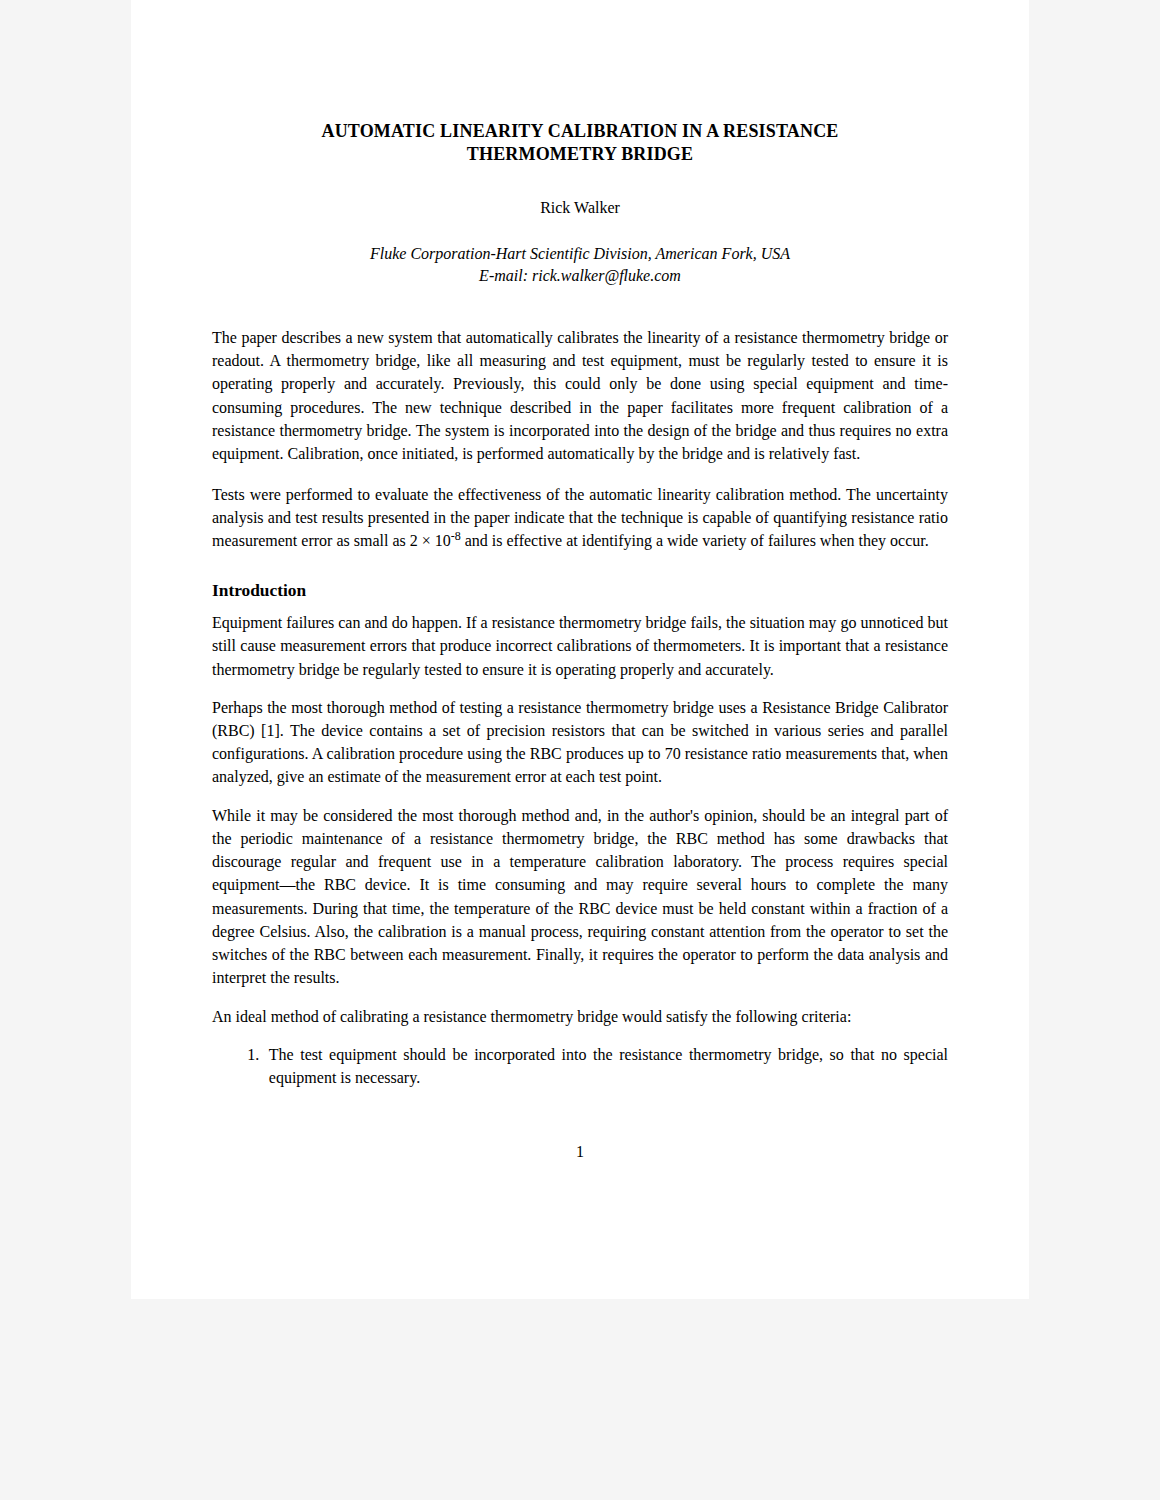Automatic Linearity Calibration in a Resistance
Thermometry Bridge
Rick Walker
Fluke Corporation-Hart Scientific Division, American Fork, USA
E-mail: rick.walker@fluke.com
The paper describes a new system that automatically calibrates the linearity of a resistance thermometry bridge or readout. A thermometry bridge, like all measuring and test equipment, must be regularly tested to ensure it is operating properly and accurately. Previously, this could only be done using special equipment and time-consuming procedures. The new technique described in the paper facilitates more frequent calibration of a resistance thermometry bridge. The system is incorporated into the design of the bridge and thus requires no extra equipment. Calibration, once initiated, is performed automatically by the bridge and is relatively fast.
Tests were performed to evaluate the effectiveness of the automatic linearity calibration method. The uncertainty analysis and test results presented in the paper indicate that the technique is capable of quantifying resistance ratio measurement error as small as 2 × 10-8 and is effective at identifying a wide variety of failures when they occur.
Introduction
Equipment failures can and do happen. If a resistance thermometry bridge fails, the situation may go unnoticed but still cause measurement errors that produce incorrect calibrations of thermometers. It is important that a resistance thermometry bridge be regularly tested to ensure it is operating properly and accurately.
Perhaps the most thorough method of testing a resistance thermometry bridge uses a Resistance Bridge Calibrator (RBC) [1]. The device contains a set of precision resistors that can be switched in various series and parallel configurations. A calibration procedure using the RBC produces up to 70 resistance ratio measurements that, when analyzed, give an estimate of the measurement error at each test point.
While it may be considered the most thorough method and, in the author's opinion, should be an integral part of the periodic maintenance of a resistance thermometry bridge, the RBC method has some drawbacks that discourage regular and frequent use in a temperature calibration laboratory. The process requires special equipment—the RBC device. It is time consuming and may require several hours to complete the many measurements. During that time, the temperature of the RBC device must be held constant within a fraction of a degree Celsius. Also, the calibration is a manual process, requiring constant attention from the operator to set the switches of the RBC between each measurement. Finally, it requires the operator to perform the data analysis and interpret the results.
An ideal method of calibrating a resistance thermometry bridge would satisfy the following criteria:
The test equipment should be incorporated into the resistance thermometry bridge, so that no special equipment is necessary.
1